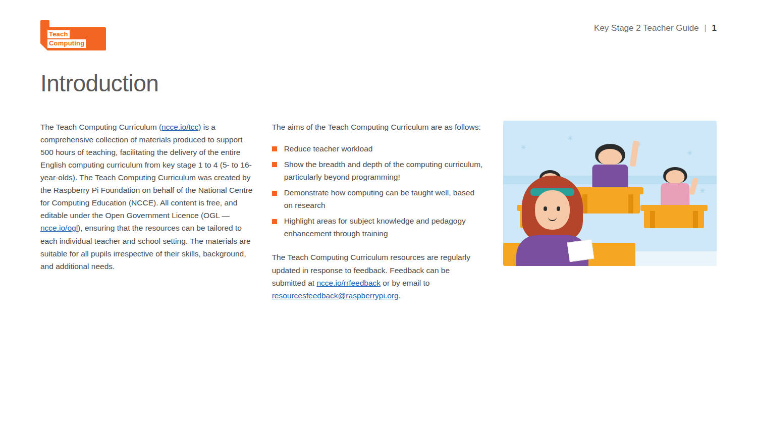Teach Computing
Key Stage 2 Teacher Guide | 1
Introduction
The Teach Computing Curriculum (ncce.io/tcc) is a comprehensive collection of materials produced to support 500 hours of teaching, facilitating the delivery of the entire English computing curriculum from key stage 1 to 4 (5- to 16-year-olds). The Teach Computing Curriculum was created by the Raspberry Pi Foundation on behalf of the National Centre for Computing Education (NCCE). All content is free, and editable under the Open Government Licence (OGL — ncce.io/ogl), ensuring that the resources can be tailored to each individual teacher and school setting. The materials are suitable for all pupils irrespective of their skills, background, and additional needs.
The aims of the Teach Computing Curriculum are as follows:
Reduce teacher workload
Show the breadth and depth of the computing curriculum, particularly beyond programming!
Demonstrate how computing can be taught well, based on research
Highlight areas for subject knowledge and pedagogy enhancement through training
The Teach Computing Curriculum resources are regularly updated in response to feedback. Feedback can be submitted at ncce.io/rrfeedback or by email to resourcesfeedback@raspberrypi.org.
✳ ✳ ✳ ✳ ✳ ✳ ✳